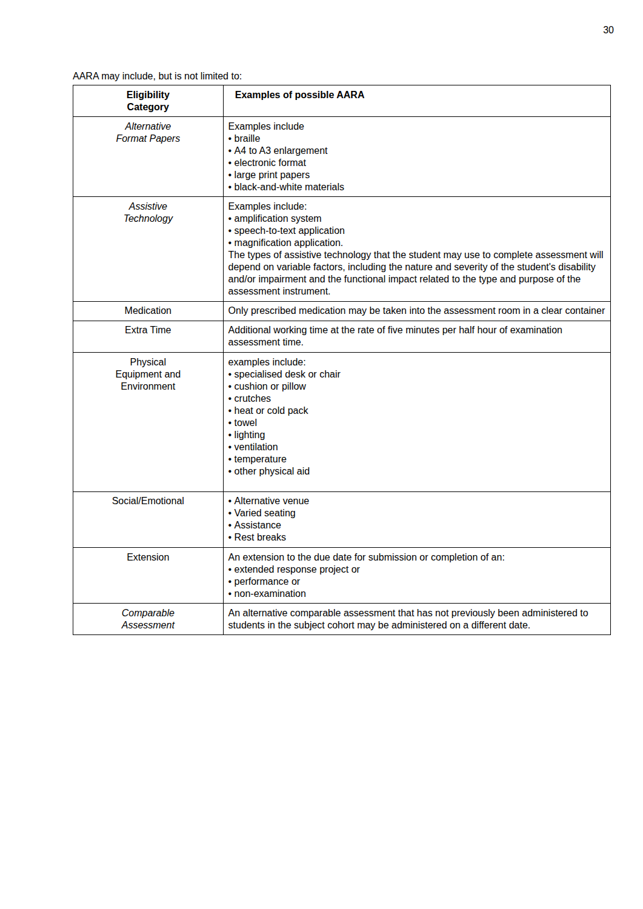30
AARA may include, but is not limited to:
| Eligibility Category | Examples of possible AARA |
| --- | --- |
| Alternative Format Papers | Examples include braille A4 to A3 enlargement electronic format large print papers black-and-white materials |
| Assistive Technology | Examples include: amplification system speech-to-text application magnification application. The types of assistive technology that the student may use to complete assessment will depend on variable factors, including the nature and severity of the student's disability and/or impairment and the functional impact related to the type and purpose of the assessment instrument. |
| Medication | Only prescribed medication may be taken into the assessment room in a clear container |
| Extra Time | Additional working time at the rate of five minutes per half hour of examination assessment time. |
| Physical Equipment and Environment | examples include: specialised desk or chair cushion or pillow crutches heat or cold pack towel lighting ventilation temperature other physical aid |
| Social/Emotional | Alternative venue Varied seating Assistance Rest breaks |
| Extension | An extension to the due date for submission or completion of an: extended response project or performance or non-examination |
| Comparable Assessment | An alternative comparable assessment that has not previously been administered to students in the subject cohort may be administered on a different date. |